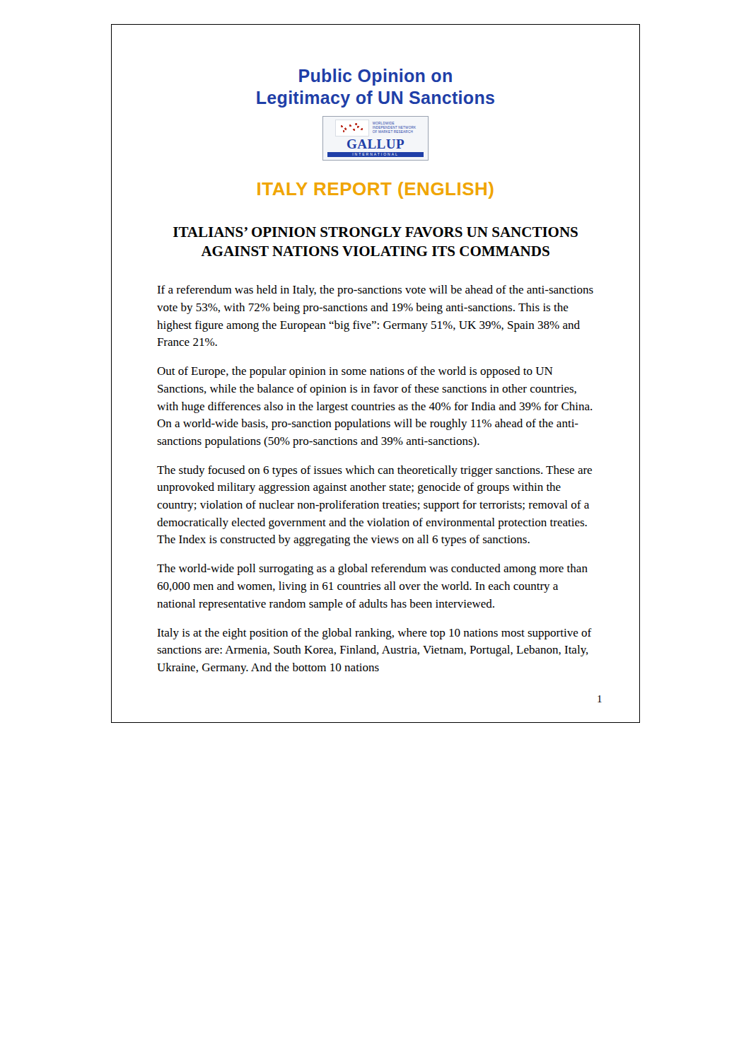Public Opinion on
Legitimacy of UN Sanctions
Worldwide
Independent Network
Of Market Research
GALLUP
INTERNATIONAL
ITALY REPORT (ENGLISH)
ITALIANS’ OPINION STRONGLY FAVORS UN SANCTIONS AGAINST NATIONS VIOLATING ITS COMMANDS
If a referendum was held in Italy, the pro-sanctions vote will be ahead of the anti-sanctions vote by 53%, with 72% being pro-sanctions and 19% being anti-sanctions. This is the highest figure among the European “big five”: Germany 51%, UK 39%, Spain 38% and France 21%.
Out of Europe, the popular opinion in some nations of the world is opposed to UN Sanctions, while the balance of opinion is in favor of these sanctions in other countries, with huge differences also in the largest countries as the 40% for India and 39% for China. On a world-wide basis, pro-sanction populations will be roughly 11% ahead of the anti-sanctions populations (50% pro-sanctions and 39% anti-sanctions).
The study focused on 6 types of issues which can theoretically trigger sanctions. These are unprovoked military aggression against another state; genocide of groups within the country; violation of nuclear non-proliferation treaties; support for terrorists; removal of a democratically elected government and the violation of environmental protection treaties. The Index is constructed by aggregating the views on all 6 types of sanctions.
The world-wide poll surrogating as a global referendum was conducted among more than 60,000 men and women, living in 61 countries all over the world. In each country a national representative random sample of adults has been interviewed.
Italy is at the eight position of the global ranking, where top 10 nations most supportive of sanctions are: Armenia, South Korea, Finland, Austria, Vietnam, Portugal, Lebanon, Italy, Ukraine, Germany. And the bottom 10 nations
1